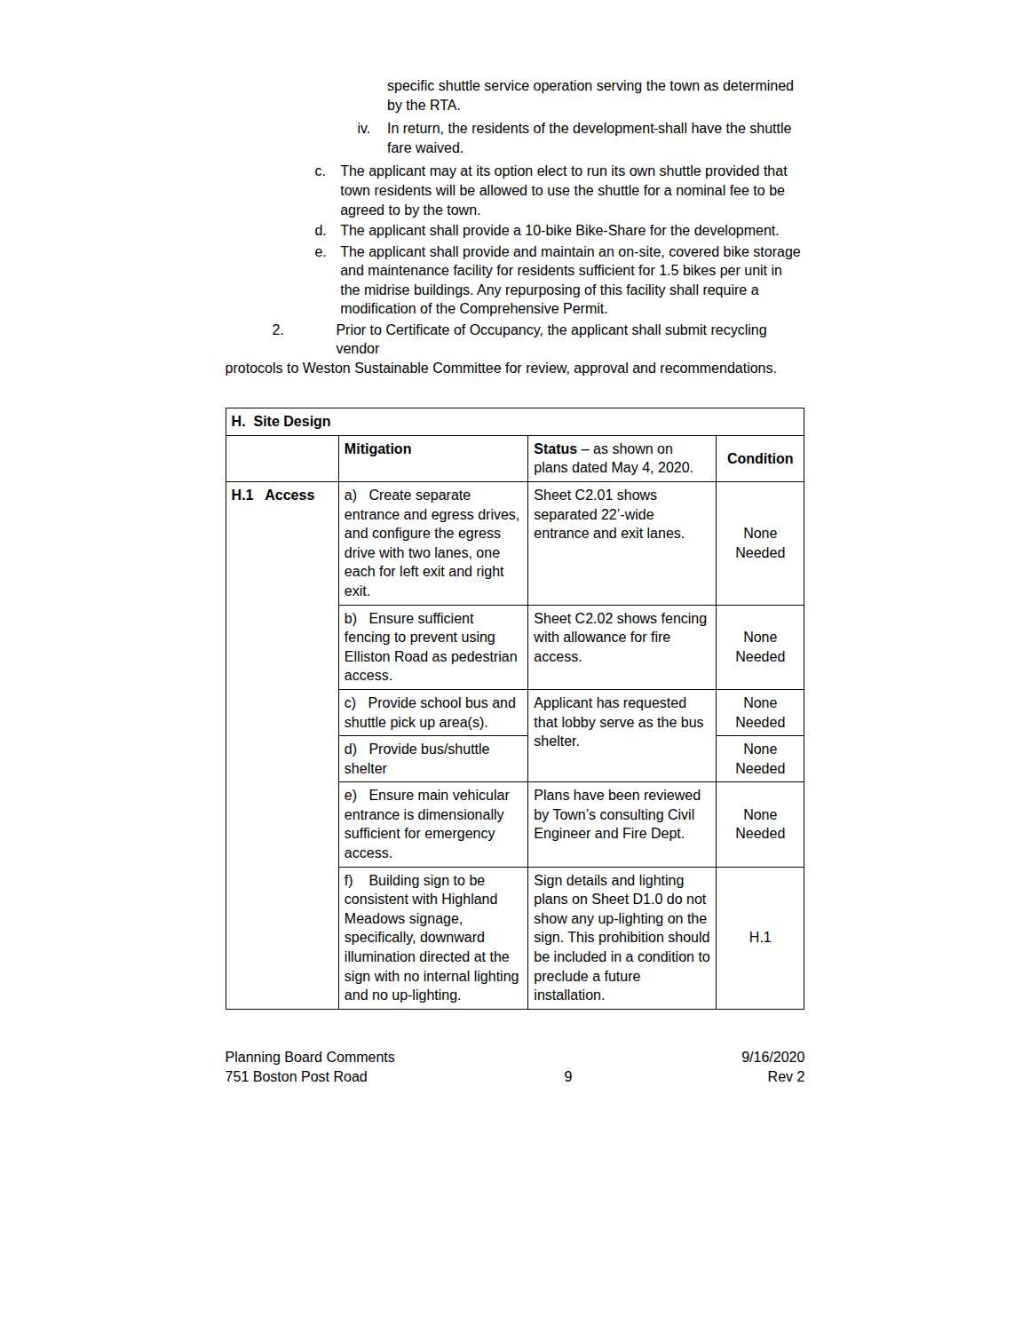specific shuttle service operation serving the town as determined by the RTA.
iv. In return, the residents of the development shall have the shuttle fare waived.
c. The applicant may at its option elect to run its own shuttle provided that town residents will be allowed to use the shuttle for a nominal fee to be agreed to by the town.
d. The applicant shall provide a 10-bike Bike-Share for the development.
e. The applicant shall provide and maintain an on-site, covered bike storage and maintenance facility for residents sufficient for 1.5 bikes per unit in the midrise buildings. Any repurposing of this facility shall require a modification of the Comprehensive Permit.
2. Prior to Certificate of Occupancy, the applicant shall submit recycling vendor
protocols to Weston Sustainable Committee for review, approval and recommendations.
| H. Site Design |
| | Mitigation | Status – as shown on plans dated May 4, 2020. | Condition |
| H.1 Access | a) Create separate entrance and egress drives, and configure the egress drive with two lanes, one each for left exit and right exit. | Sheet C2.01 shows separated 22’-wide entrance and exit lanes. | None Needed |
| b) Ensure sufficient fencing to prevent using Elliston Road as pedestrian access. | Sheet C2.02 shows fencing with allowance for fire access. | None Needed |
| c) Provide school bus and shuttle pick up area(s). | Applicant has requested that lobby serve as the bus shelter. | None Needed |
| d) Provide bus/shuttle shelter | None Needed |
| e) Ensure main vehicular entrance is dimensionally sufficient for emergency access. | Plans have been reviewed by Town’s consulting Civil Engineer and Fire Dept. | None Needed |
| f) Building sign to be consistent with Highland Meadows signage, specifically, downward illumination directed at the sign with no internal lighting and no up-lighting. | Sign details and lighting plans on Sheet D1.0 do not show any up-lighting on the sign. This prohibition should be included in a condition to preclude a future installation. | H.1 |
Planning Board Comments 751 Boston Post Road
9
9/16/2020 Rev 2